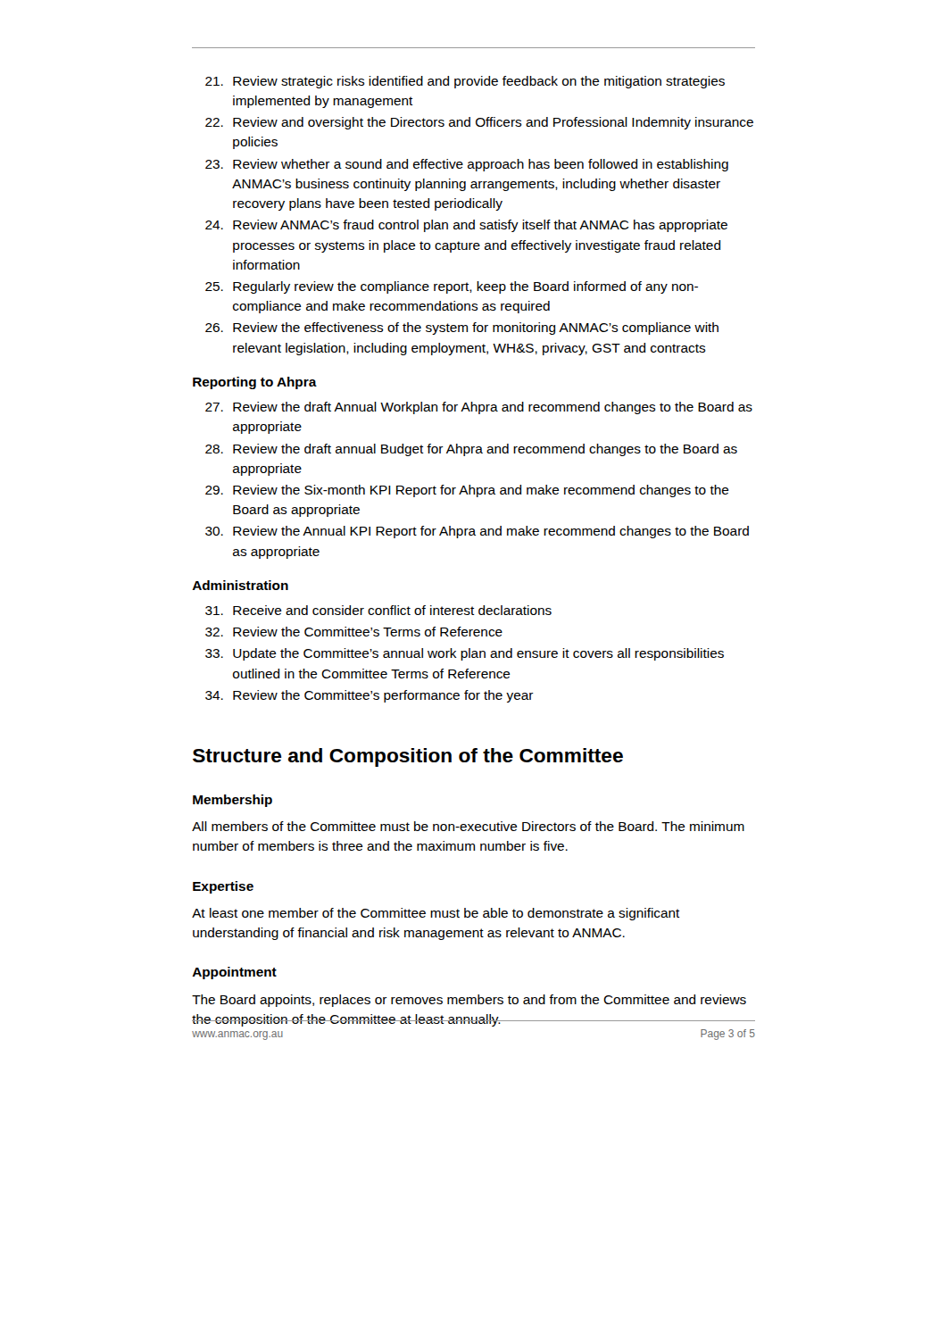Review strategic risks identified and provide feedback on the mitigation strategies implemented by management
Review and oversight the Directors and Officers and Professional Indemnity insurance policies
Review whether a sound and effective approach has been followed in establishing ANMAC’s business continuity planning arrangements, including whether disaster recovery plans have been tested periodically
Review ANMAC’s fraud control plan and satisfy itself that ANMAC has appropriate processes or systems in place to capture and effectively investigate fraud related information
Regularly review the compliance report, keep the Board informed of any non-compliance and make recommendations as required
Review the effectiveness of the system for monitoring ANMAC’s compliance with relevant legislation, including employment, WH&S, privacy, GST and contracts
Reporting to Ahpra
Review the draft Annual Workplan for Ahpra and recommend changes to the Board as appropriate
Review the draft annual Budget for Ahpra and recommend changes to the Board as appropriate
Review the Six-month KPI Report for Ahpra and make recommend changes to the Board as appropriate
Review the Annual KPI Report for Ahpra and make recommend changes to the Board as appropriate
Administration
Receive and consider conflict of interest declarations
Review the Committee’s Terms of Reference
Update the Committee’s annual work plan and ensure it covers all responsibilities outlined in the Committee Terms of Reference
Review the Committee’s performance for the year
Structure and Composition of the Committee
Membership
All members of the Committee must be non-executive Directors of the Board. The minimum number of members is three and the maximum number is five.
Expertise
At least one member of the Committee must be able to demonstrate a significant understanding of financial and risk management as relevant to ANMAC.
Appointment
The Board appoints, replaces or removes members to and from the Committee and reviews the composition of the Committee at least annually.
www.anmac.org.au Page 3 of 5